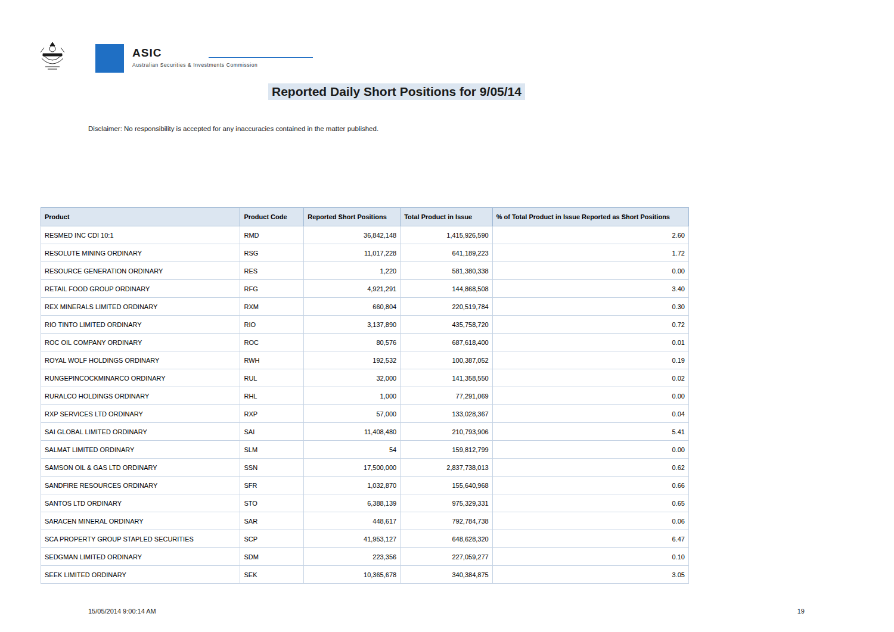ASIC
Australian Securities & Investments Commission
Reported Daily Short Positions for 9/05/14
Disclaimer: No responsibility is accepted for any inaccuracies contained in the matter published.
| Product | Product Code | Reported Short Positions | Total Product in Issue | % of Total Product in Issue Reported as Short Positions |
| --- | --- | --- | --- | --- |
| RESMED INC CDI 10:1 | RMD | 36,842,148 | 1,415,926,590 | 2.60 |
| RESOLUTE MINING ORDINARY | RSG | 11,017,228 | 641,189,223 | 1.72 |
| RESOURCE GENERATION ORDINARY | RES | 1,220 | 581,380,338 | 0.00 |
| RETAIL FOOD GROUP ORDINARY | RFG | 4,921,291 | 144,868,508 | 3.40 |
| REX MINERALS LIMITED ORDINARY | RXM | 660,804 | 220,519,784 | 0.30 |
| RIO TINTO LIMITED ORDINARY | RIO | 3,137,890 | 435,758,720 | 0.72 |
| ROC OIL COMPANY ORDINARY | ROC | 80,576 | 687,618,400 | 0.01 |
| ROYAL WOLF HOLDINGS ORDINARY | RWH | 192,532 | 100,387,052 | 0.19 |
| RUNGEPINCOCKMINARCO ORDINARY | RUL | 32,000 | 141,358,550 | 0.02 |
| RURALCO HOLDINGS ORDINARY | RHL | 1,000 | 77,291,069 | 0.00 |
| RXP SERVICES LTD ORDINARY | RXP | 57,000 | 133,028,367 | 0.04 |
| SAI GLOBAL LIMITED ORDINARY | SAI | 11,408,480 | 210,793,906 | 5.41 |
| SALMAT LIMITED ORDINARY | SLM | 54 | 159,812,799 | 0.00 |
| SAMSON OIL & GAS LTD ORDINARY | SSN | 17,500,000 | 2,837,738,013 | 0.62 |
| SANDFIRE RESOURCES ORDINARY | SFR | 1,032,870 | 155,640,968 | 0.66 |
| SANTOS LTD ORDINARY | STO | 6,388,139 | 975,329,331 | 0.65 |
| SARACEN MINERAL ORDINARY | SAR | 448,617 | 792,784,738 | 0.06 |
| SCA PROPERTY GROUP STAPLED SECURITIES | SCP | 41,953,127 | 648,628,320 | 6.47 |
| SEDGMAN LIMITED ORDINARY | SDM | 223,356 | 227,059,277 | 0.10 |
| SEEK LIMITED ORDINARY | SEK | 10,365,678 | 340,384,875 | 3.05 |
15/05/2014 9:00:14 AM
19